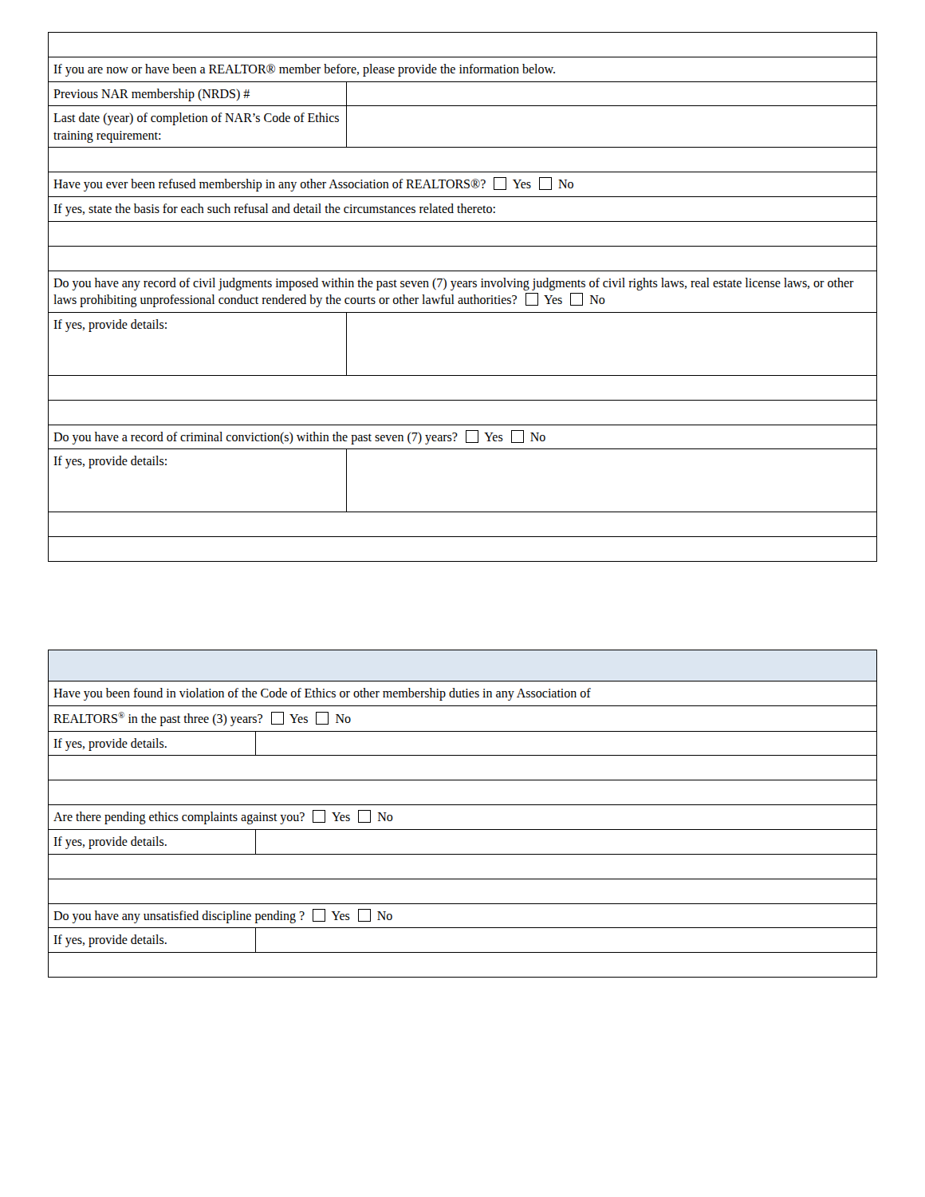| If you are now or have been a REALTOR® member before, please provide the information below. |
| Previous NAR membership (NRDS) # | |
| Last date (year) of completion of NAR’s Code of Ethics training requirement: | |
| Have you ever been refused membership in any other Association of REALTORS®? Yes No |
| If yes, state the basis for each such refusal and detail the circumstances related thereto: |
| Do you have any record of civil judgments imposed within the past seven (7) years involving judgments of civil rights laws, real estate license laws, or other laws prohibiting unprofessional conduct rendered by the courts or other lawful authorities? Yes No |
| If yes, provide details: | |
| Do you have a record of criminal conviction(s) within the past seven (7) years? Yes No |
| If yes, provide details: | |
| Have you been found in violation of the Code of Ethics or other membership duties in any Association of |
| REALTORS ® in the past three (3) years? Yes No |
| If yes, provide details. | |
| Are there pending ethics complaints against you? Yes No |
| If yes, provide details. | |
| Do you have any unsatisfied discipline pending ? Yes No |
| If yes, provide details. | |